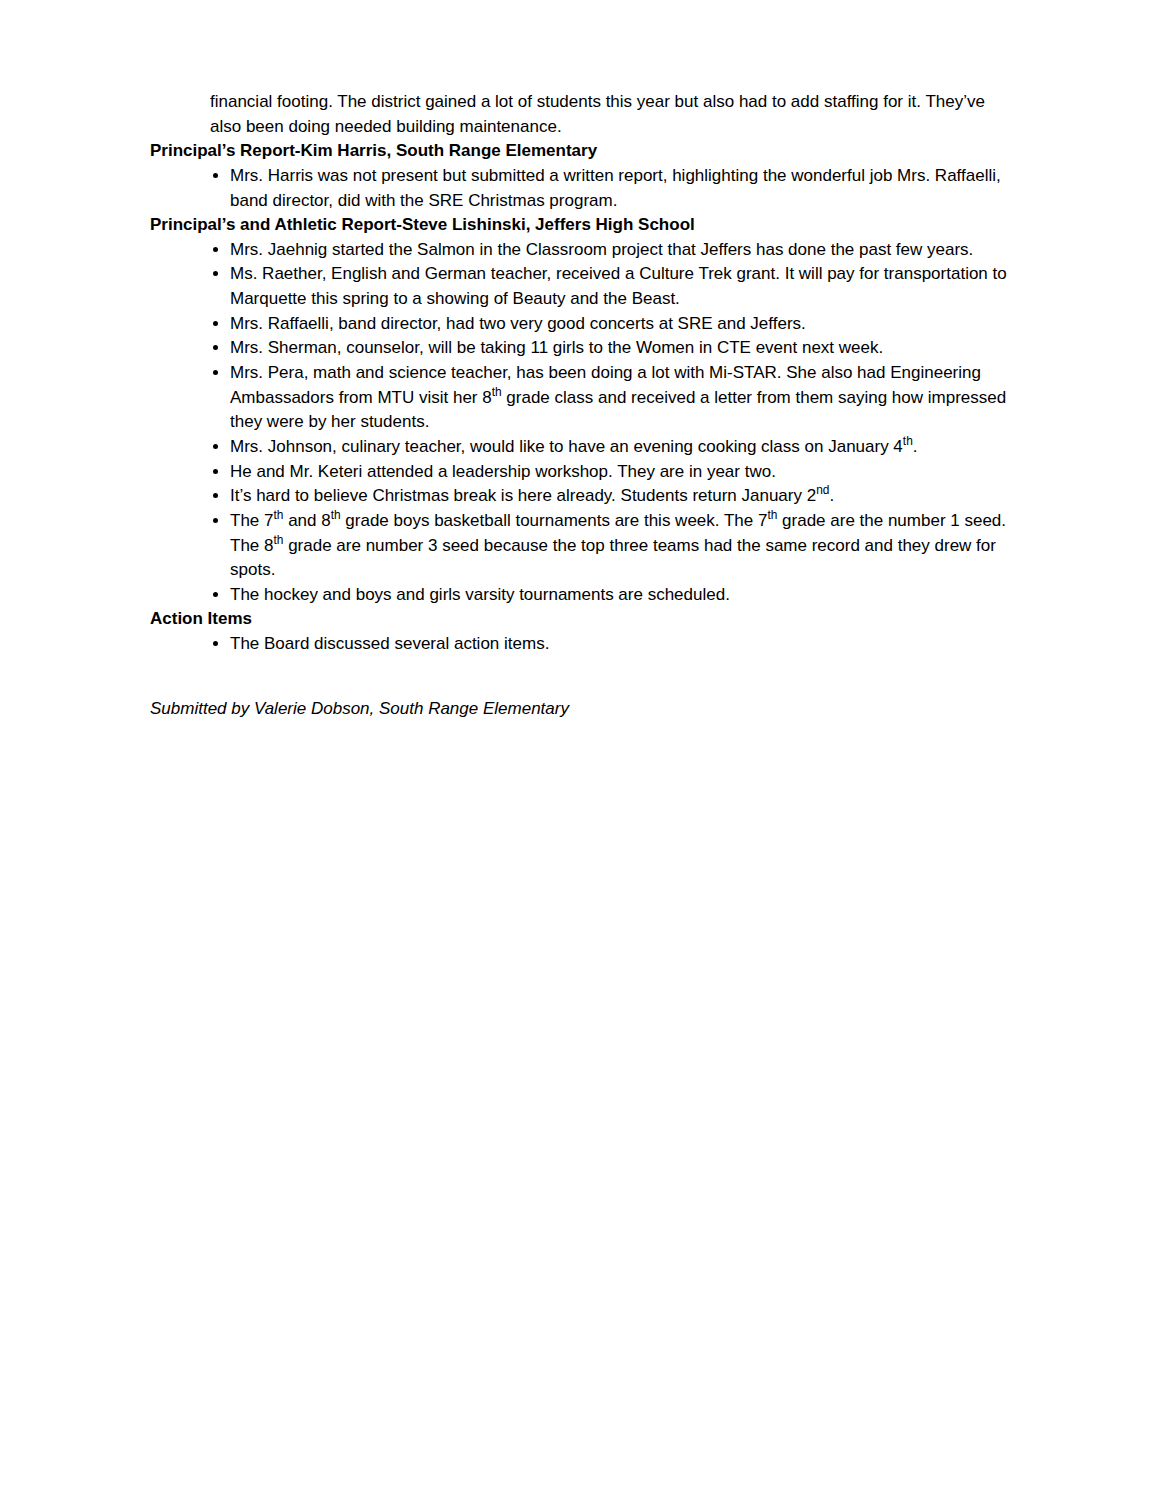financial footing. The district gained a lot of students this year but also had to add staffing for it. They’ve also been doing needed building maintenance.
Principal’s Report-Kim Harris, South Range Elementary
Mrs. Harris was not present but submitted a written report, highlighting the wonderful job Mrs. Raffaelli, band director, did with the SRE Christmas program.
Principal’s and Athletic Report-Steve Lishinski, Jeffers High School
Mrs. Jaehnig started the Salmon in the Classroom project that Jeffers has done the past few years.
Ms. Raether, English and German teacher, received a Culture Trek grant. It will pay for transportation to Marquette this spring to a showing of Beauty and the Beast.
Mrs. Raffaelli, band director, had two very good concerts at SRE and Jeffers.
Mrs. Sherman, counselor, will be taking 11 girls to the Women in CTE event next week.
Mrs. Pera, math and science teacher, has been doing a lot with Mi-STAR. She also had Engineering Ambassadors from MTU visit her 8th grade class and received a letter from them saying how impressed they were by her students.
Mrs. Johnson, culinary teacher, would like to have an evening cooking class on January 4th.
He and Mr. Keteri attended a leadership workshop. They are in year two.
It’s hard to believe Christmas break is here already. Students return January 2nd.
The 7th and 8th grade boys basketball tournaments are this week. The 7th grade are the number 1 seed. The 8th grade are number 3 seed because the top three teams had the same record and they drew for spots.
The hockey and boys and girls varsity tournaments are scheduled.
Action Items
The Board discussed several action items.
Submitted by Valerie Dobson, South Range Elementary